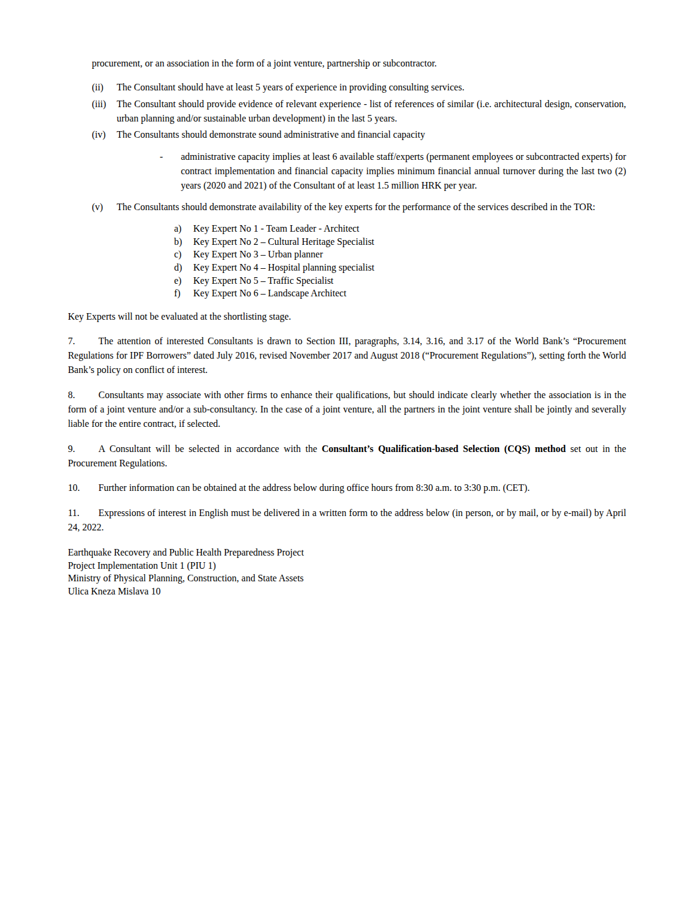procurement, or an association in the form of a joint venture, partnership or subcontractor.
(ii) The Consultant should have at least 5 years of experience in providing consulting services.
(iii) The Consultant should provide evidence of relevant experience - list of references of similar (i.e. architectural design, conservation, urban planning and/or sustainable urban development) in the last 5 years.
(iv) The Consultants should demonstrate sound administrative and financial capacity
-administrative capacity implies at least 6 available staff/experts (permanent employees or subcontracted experts) for contract implementation and financial capacity implies minimum financial annual turnover during the last two (2) years (2020 and 2021) of the Consultant of at least 1.5 million HRK per year.
(v) The Consultants should demonstrate availability of the key experts for the performance of the services described in the TOR:
a) Key Expert No 1 - Team Leader - Architect
b) Key Expert No 2 – Cultural Heritage Specialist
c) Key Expert No 3 – Urban planner
d) Key Expert No 4 – Hospital planning specialist
e) Key Expert No 5 – Traffic Specialist
f) Key Expert No 6 – Landscape Architect
Key Experts will not be evaluated at the shortlisting stage.
7. The attention of interested Consultants is drawn to Section III, paragraphs, 3.14, 3.16, and 3.17 of the World Bank’s “Procurement Regulations for IPF Borrowers” dated July 2016, revised November 2017 and August 2018 (“Procurement Regulations”), setting forth the World Bank’s policy on conflict of interest.
8. Consultants may associate with other firms to enhance their qualifications, but should indicate clearly whether the association is in the form of a joint venture and/or a sub-consultancy. In the case of a joint venture, all the partners in the joint venture shall be jointly and severally liable for the entire contract, if selected.
9. A Consultant will be selected in accordance with the Consultant’s Qualification-based Selection (CQS) method set out in the Procurement Regulations.
10. Further information can be obtained at the address below during office hours from 8:30 a.m. to 3:30 p.m. (CET).
11. Expressions of interest in English must be delivered in a written form to the address below (in person, or by mail, or by e-mail) by April 24, 2022.
Earthquake Recovery and Public Health Preparedness Project
Project Implementation Unit 1 (PIU 1)
Ministry of Physical Planning, Construction, and State Assets
Ulica Kneza Mislava 10